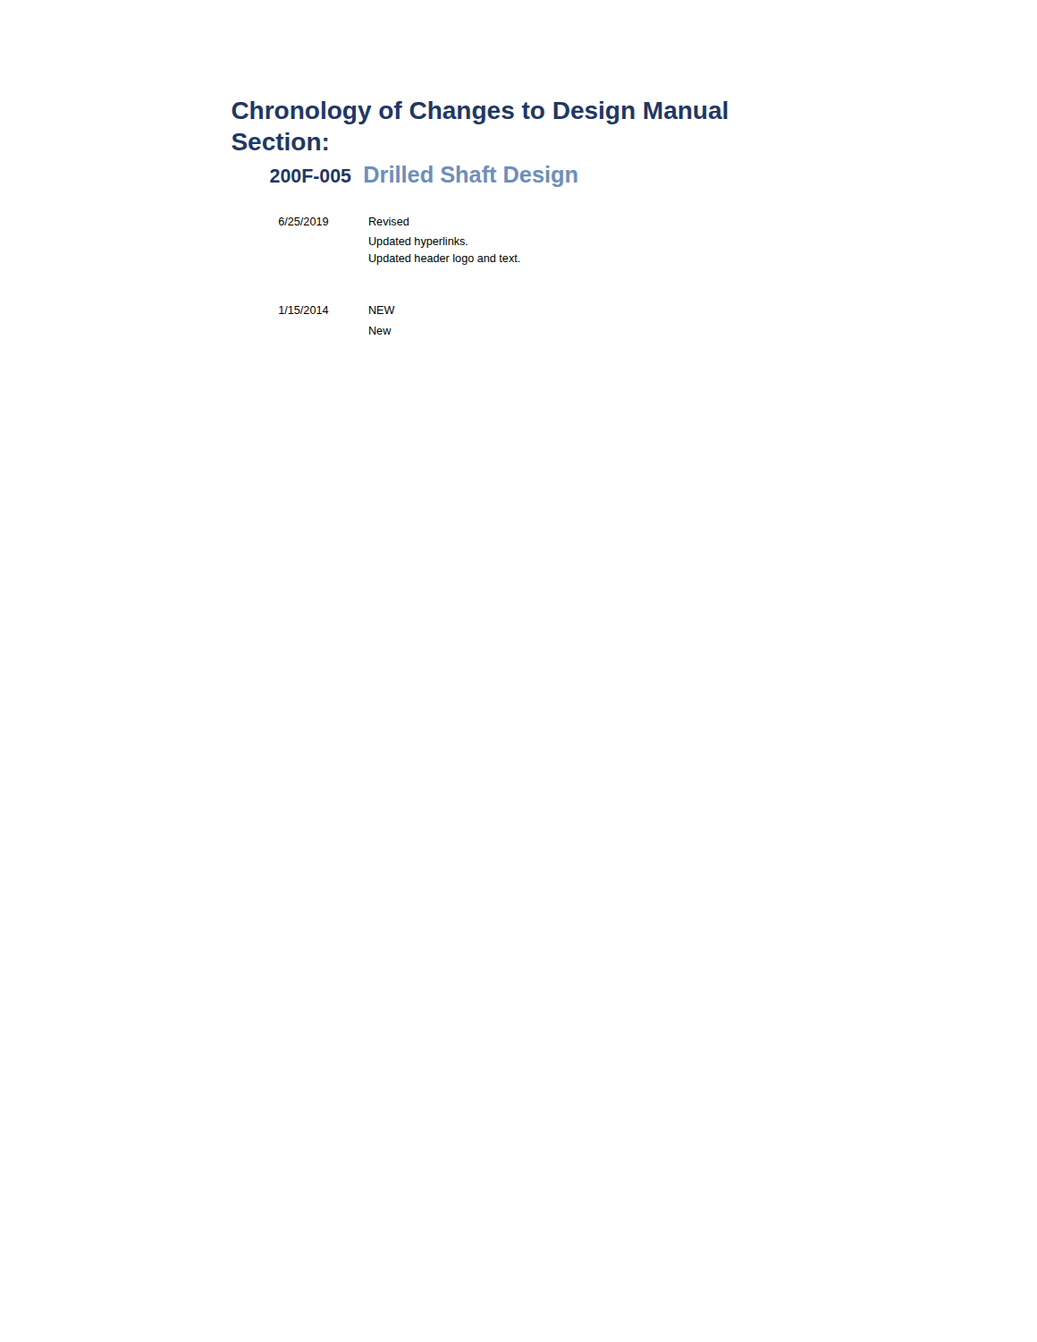Chronology of Changes to Design Manual Section:
200F-005 Drilled Shaft Design
| 6/25/2019 | Revised Updated hyperlinks. Updated header logo and text. |
| 1/15/2014 | NEW New |